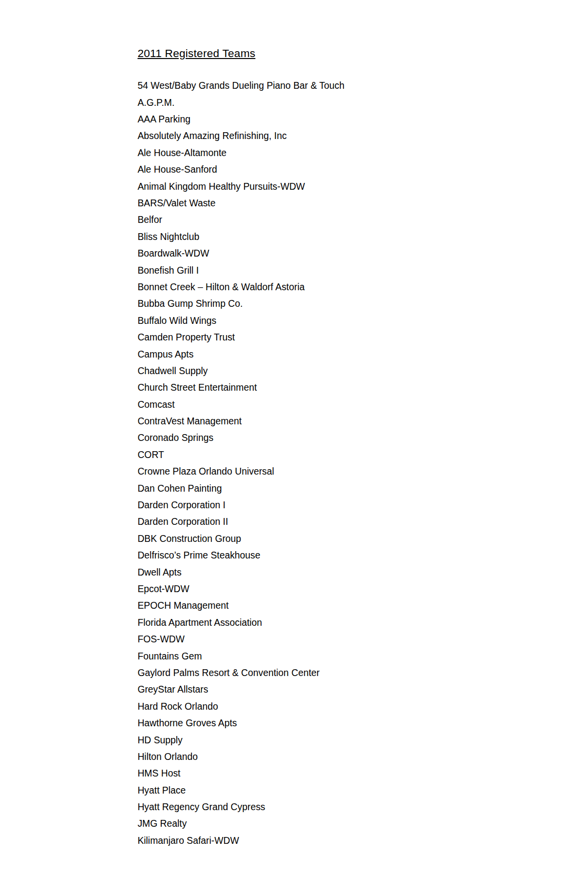2011 Registered Teams
54 West/Baby Grands Dueling Piano Bar & Touch
A.G.P.M.
AAA Parking
Absolutely Amazing Refinishing, Inc
Ale House-Altamonte
Ale House-Sanford
Animal Kingdom Healthy Pursuits-WDW
BARS/Valet Waste
Belfor
Bliss Nightclub
Boardwalk-WDW
Bonefish Grill I
Bonnet Creek – Hilton & Waldorf Astoria
Bubba Gump Shrimp Co.
Buffalo Wild Wings
Camden Property Trust
Campus Apts
Chadwell Supply
Church Street Entertainment
Comcast
ContraVest Management
Coronado Springs
CORT
Crowne Plaza Orlando Universal
Dan Cohen Painting
Darden Corporation I
Darden Corporation II
DBK Construction Group
Delfrisco’s Prime Steakhouse
Dwell Apts
Epcot-WDW
EPOCH Management
Florida Apartment Association
FOS-WDW
Fountains Gem
Gaylord Palms Resort & Convention Center
GreyStar Allstars
Hard Rock Orlando
Hawthorne Groves Apts
HD Supply
Hilton Orlando
HMS Host
Hyatt Place
Hyatt Regency Grand Cypress
JMG Realty
Kilimanjaro Safari-WDW